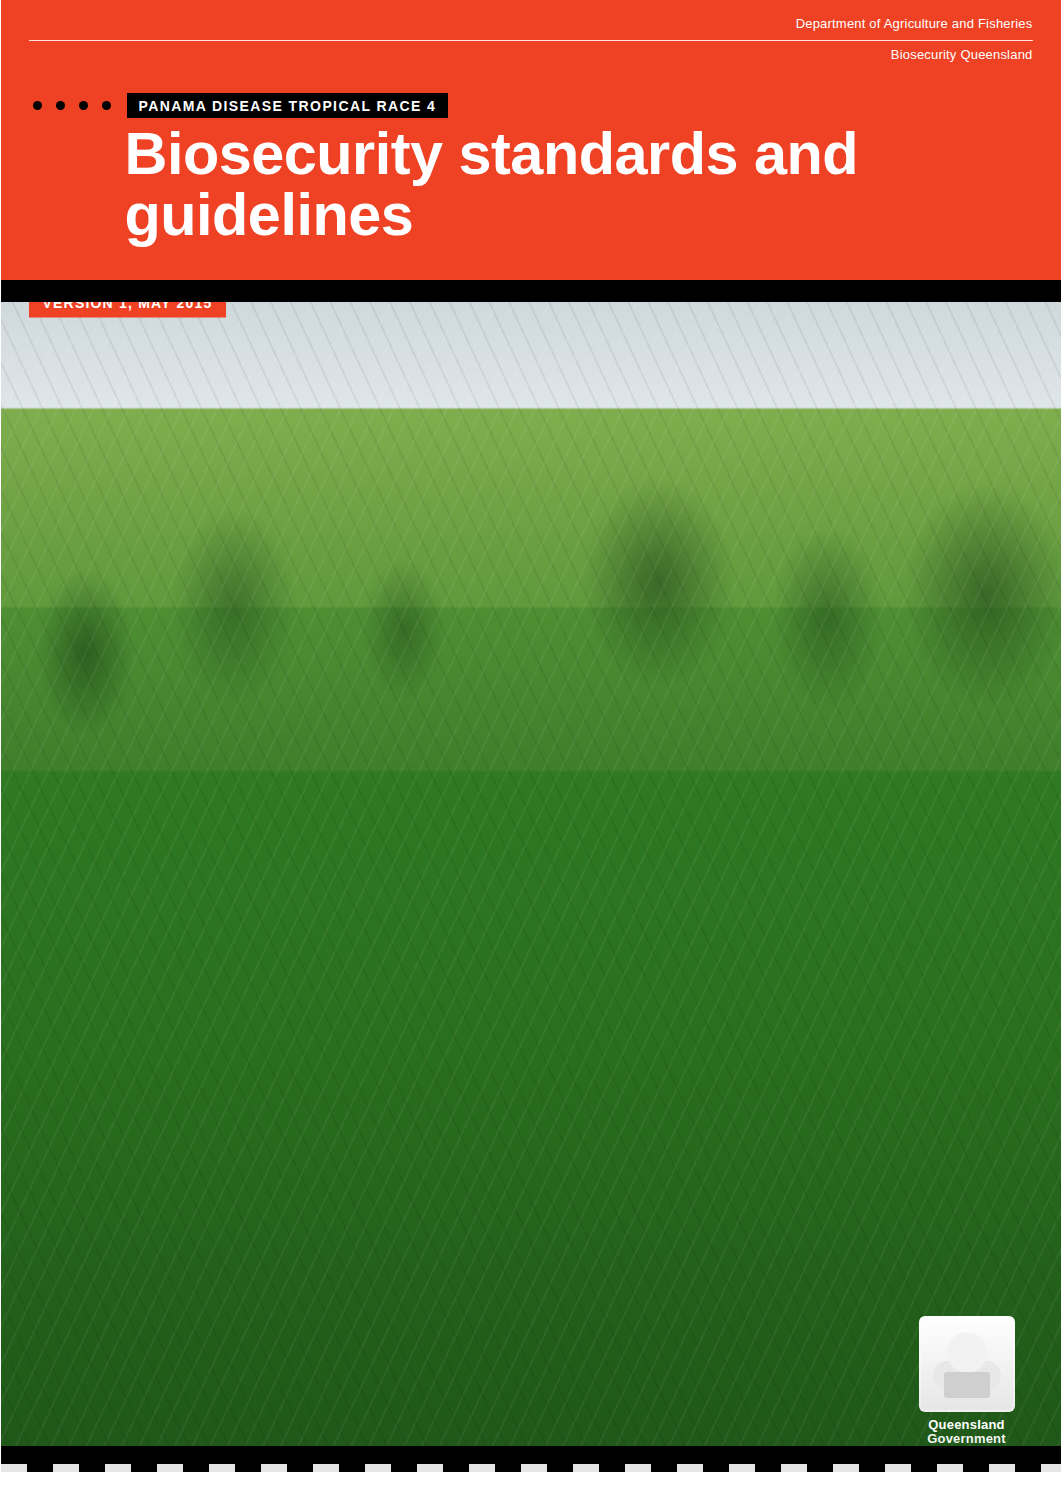Department of Agriculture and Fisheries
Biosecurity Queensland
Panama disease tropical race 4
Biosecurity standards and guidelines
Version 1, May 2015
Queensland
Government